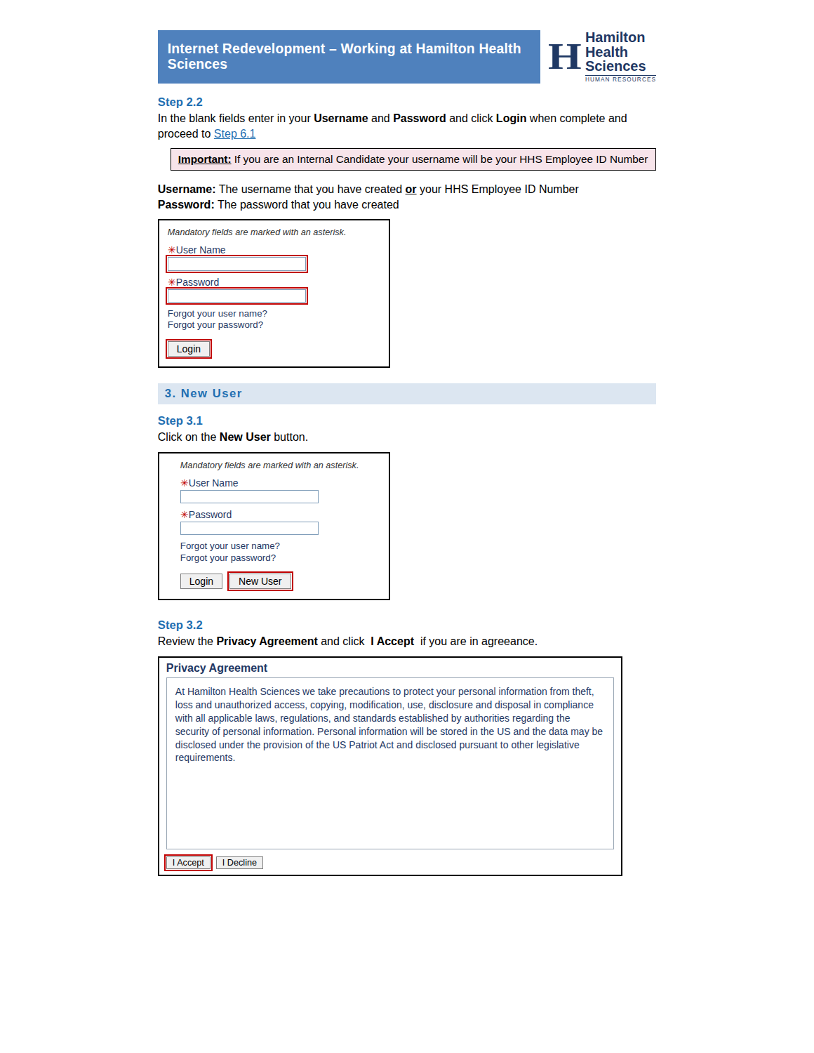Internet Redevelopment – Working at Hamilton Health Sciences
H Hamilton Health Sciences HUMAN RESOURCES
Step 2.2
In the blank fields enter in your Username and Password and click Login when complete and proceed to Step 6.1
Important: If you are an Internal Candidate your username will be your HHS Employee ID Number
Username: The username that you have created or your HHS Employee ID Number
Password: The password that you have created
Mandatory fields are marked with an asterisk.
✳User Name
✳Password
Forgot your user name?
Forgot your password?
Login
3. New User
Step 3.1
Click on the New User button.
Mandatory fields are marked with an asterisk.
✳User Name
✳Password
Forgot your user name?
Forgot your password?
Login New User
Step 3.2
Review the Privacy Agreement and click I Accept if you are in agreeance.
Privacy Agreement
At Hamilton Health Sciences we take precautions to protect your personal information from theft, loss and unauthorized access, copying, modification, use, disclosure and disposal in compliance with all applicable laws, regulations, and standards established by authorities regarding the security of personal information. Personal information will be stored in the US and the data may be disclosed under the provision of the US Patriot Act and disclosed pursuant to other legislative requirements.
I Accept I Decline